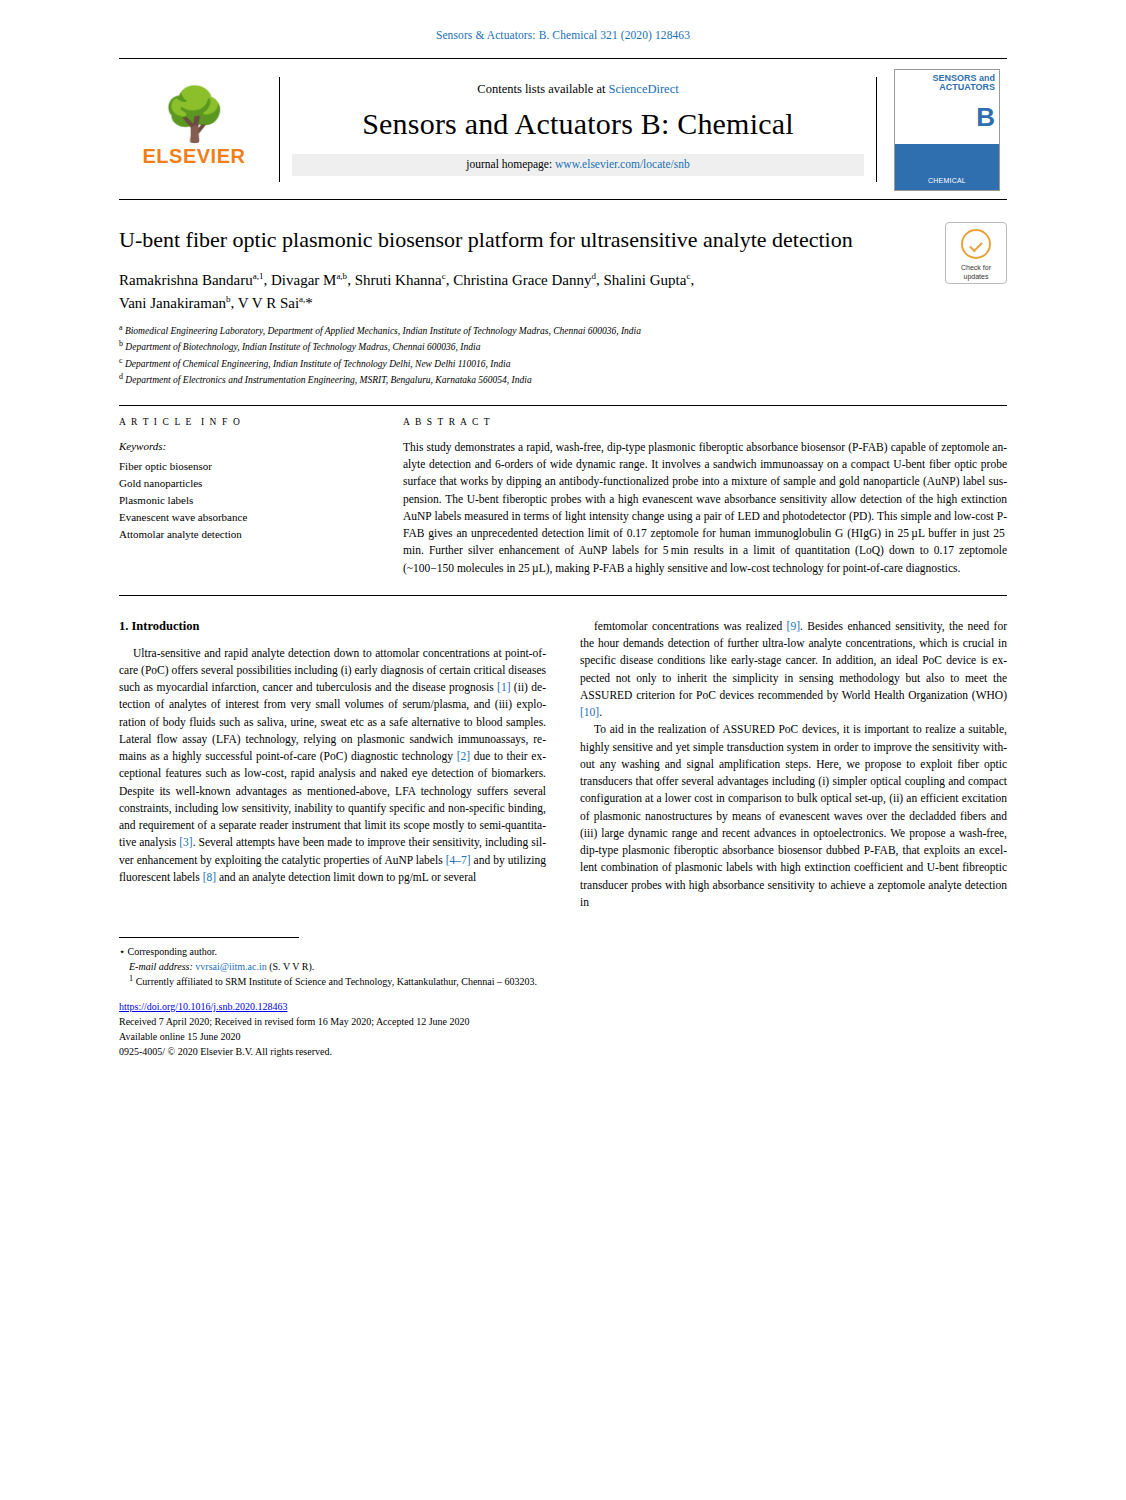Sensors & Actuators: B. Chemical 321 (2020) 128463
🌳
ELSEVIER
Contents lists available at ScienceDirect
Sensors and Actuators B: Chemical
journal homepage: www.elsevier.com/locate/snb
SENSORS and ACTUATORS
B
CHEMICAL
Check for
updates
U-bent fiber optic plasmonic biosensor platform for ultrasensitive analyte detection
Ramakrishna Bandarua,1, Divagar Ma,b, Shruti Khannac, Christina Grace Dannyd, Shalini Guptac,
Vani Janakiramanb, V V R Saia,*
a Biomedical Engineering Laboratory, Department of Applied Mechanics, Indian Institute of Technology Madras, Chennai 600036, India
b Department of Biotechnology, Indian Institute of Technology Madras, Chennai 600036, India
c Department of Chemical Engineering, Indian Institute of Technology Delhi, New Delhi 110016, India
d Department of Electronics and Instrumentation Engineering, MSRIT, Bengaluru, Karnataka 560054, India
A R T I C L E I N F O
Keywords:
Fiber optic biosensor
Gold nanoparticles
Plasmonic labels
Evanescent wave absorbance
Attomolar analyte detection
A B S T R A C T
This study demonstrates a rapid, wash-free, dip-type plasmonic fiberoptic absorbance biosensor (P-FAB) capable of zeptomole analyte detection and 6-orders of wide dynamic range. It involves a sandwich immunoassay on a compact U-bent fiber optic probe surface that works by dipping an antibody-functionalized probe into a mixture of sample and gold nanoparticle (AuNP) label suspension. The U-bent fiberoptic probes with a high evanescent wave absorbance sensitivity allow detection of the high extinction AuNP labels measured in terms of light intensity change using a pair of LED and photodetector (PD). This simple and low-cost P-FAB gives an unprecedented detection limit of 0.17 zeptomole for human immunoglobulin G (HIgG) in 25 µL buffer in just 25 min. Further silver enhancement of AuNP labels for 5 min results in a limit of quantitation (LoQ) down to 0.17 zeptomole (~100−150 molecules in 25 µL), making P-FAB a highly sensitive and low-cost technology for point-of-care diagnostics.
1. Introduction
Ultra-sensitive and rapid analyte detection down to attomolar concentrations at point-of-care (PoC) offers several possibilities including (i) early diagnosis of certain critical diseases such as myocardial infarction, cancer and tuberculosis and the disease prognosis [1] (ii) detection of analytes of interest from very small volumes of serum/plasma, and (iii) exploration of body fluids such as saliva, urine, sweat etc as a safe alternative to blood samples. Lateral flow assay (LFA) technology, relying on plasmonic sandwich immunoassays, remains as a highly successful point-of-care (PoC) diagnostic technology [2] due to their exceptional features such as low-cost, rapid analysis and naked eye detection of biomarkers. Despite its well-known advantages as mentioned-above, LFA technology suffers several constraints, including low sensitivity, inability to quantify specific and non-specific binding, and requirement of a separate reader instrument that limit its scope mostly to semi-quantitative analysis [3]. Several attempts have been made to improve their sensitivity, including silver enhancement by exploiting the catalytic properties of AuNP labels [4–7] and by utilizing fluorescent labels [8] and an analyte detection limit down to pg/mL or several
femtomolar concentrations was realized [9]. Besides enhanced sensitivity, the need for the hour demands detection of further ultra-low analyte concentrations, which is crucial in specific disease conditions like early-stage cancer. In addition, an ideal PoC device is expected not only to inherit the simplicity in sensing methodology but also to meet the ASSURED criterion for PoC devices recommended by World Health Organization (WHO) [10].
To aid in the realization of ASSURED PoC devices, it is important to realize a suitable, highly sensitive and yet simple transduction system in order to improve the sensitivity without any washing and signal amplification steps. Here, we propose to exploit fiber optic transducers that offer several advantages including (i) simpler optical coupling and compact configuration at a lower cost in comparison to bulk optical set-up, (ii) an efficient excitation of plasmonic nanostructures by means of evanescent waves over the decladded fibers and (iii) large dynamic range and recent advances in optoelectronics. We propose a wash-free, dip-type plasmonic fiberoptic absorbance biosensor dubbed P-FAB, that exploits an excellent combination of plasmonic labels with high extinction coefficient and U-bent fibreoptic transducer probes with high absorbance sensitivity to achieve a zeptomole analyte detection in
⋆ Corresponding author.
E-mail address: vvrsai@iitm.ac.in (S. V V R).
1 Currently affiliated to SRM Institute of Science and Technology, Kattankulathur, Chennai – 603203.
https://doi.org/10.1016/j.snb.2020.128463
Received 7 April 2020; Received in revised form 16 May 2020; Accepted 12 June 2020
Available online 15 June 2020
0925-4005/ © 2020 Elsevier B.V. All rights reserved.